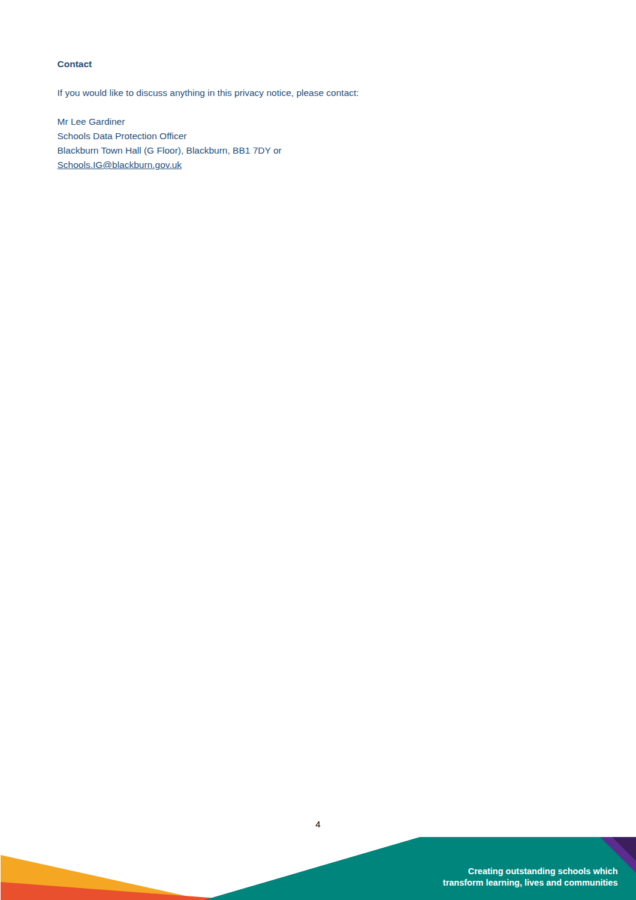Contact
If you would like to discuss anything in this privacy notice, please contact:
Mr Lee Gardiner
Schools Data Protection Officer
Blackburn Town Hall (G Floor), Blackburn, BB1 7DY or
Schools.IG@blackburn.gov.uk
4
Creating outstanding schools which
transform learning, lives and communities